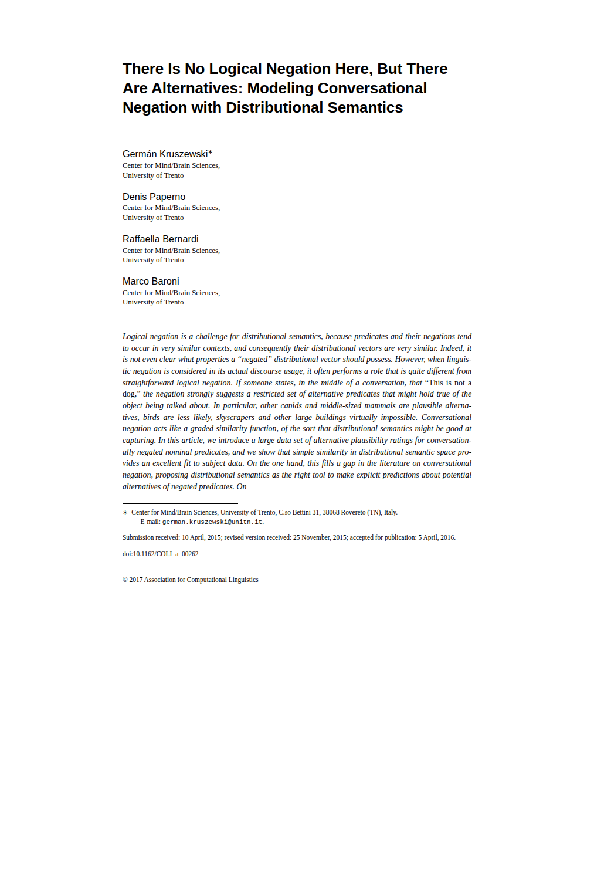There Is No Logical Negation Here, But There
Are Alternatives: Modeling Conversational
Negation with Distributional Semantics
Germán Kruszewski∗
Center for Mind/Brain Sciences,
University of Trento
Denis Paperno
Center for Mind/Brain Sciences,
University of Trento
Raffaella Bernardi
Center for Mind/Brain Sciences,
University of Trento
Marco Baroni
Center for Mind/Brain Sciences,
University of Trento
Logical negation is a challenge for distributional semantics, because predicates and their negations tend to occur in very similar contexts, and consequently their distributional vectors are very similar. Indeed, it is not even clear what properties a “negated” distributional vector should possess. However, when linguistic negation is considered in its actual discourse usage, it often performs a role that is quite different from straightforward logical negation. If someone states, in the middle of a conversation, that “This is not a dog,” the negation strongly suggests a restricted set of alternative predicates that might hold true of the object being talked about. In particular, other canids and middle-sized mammals are plausible alternatives, birds are less likely, skyscrapers and other large buildings virtually impossible. Conversational negation acts like a graded similarity function, of the sort that distributional semantics might be good at capturing. In this article, we introduce a large data set of alternative plausibility ratings for conversationally negated nominal predicates, and we show that simple similarity in distributional semantic space provides an excellent fit to subject data. On the one hand, this fills a gap in the literature on conversational negation, proposing distributional semantics as the right tool to make explicit predictions about potential alternatives of negated predicates. On
∗Center for Mind/Brain Sciences, University of Trento, C.so Bettini 31, 38068 Rovereto (TN), Italy.E-mail: german.kruszewski@unitn.it.
Submission received: 10 April, 2015; revised version received: 25 November, 2015; accepted for publication: 5 April, 2016.
doi:10.1162/COLI_a_00262
© 2017 Association for Computational Linguistics